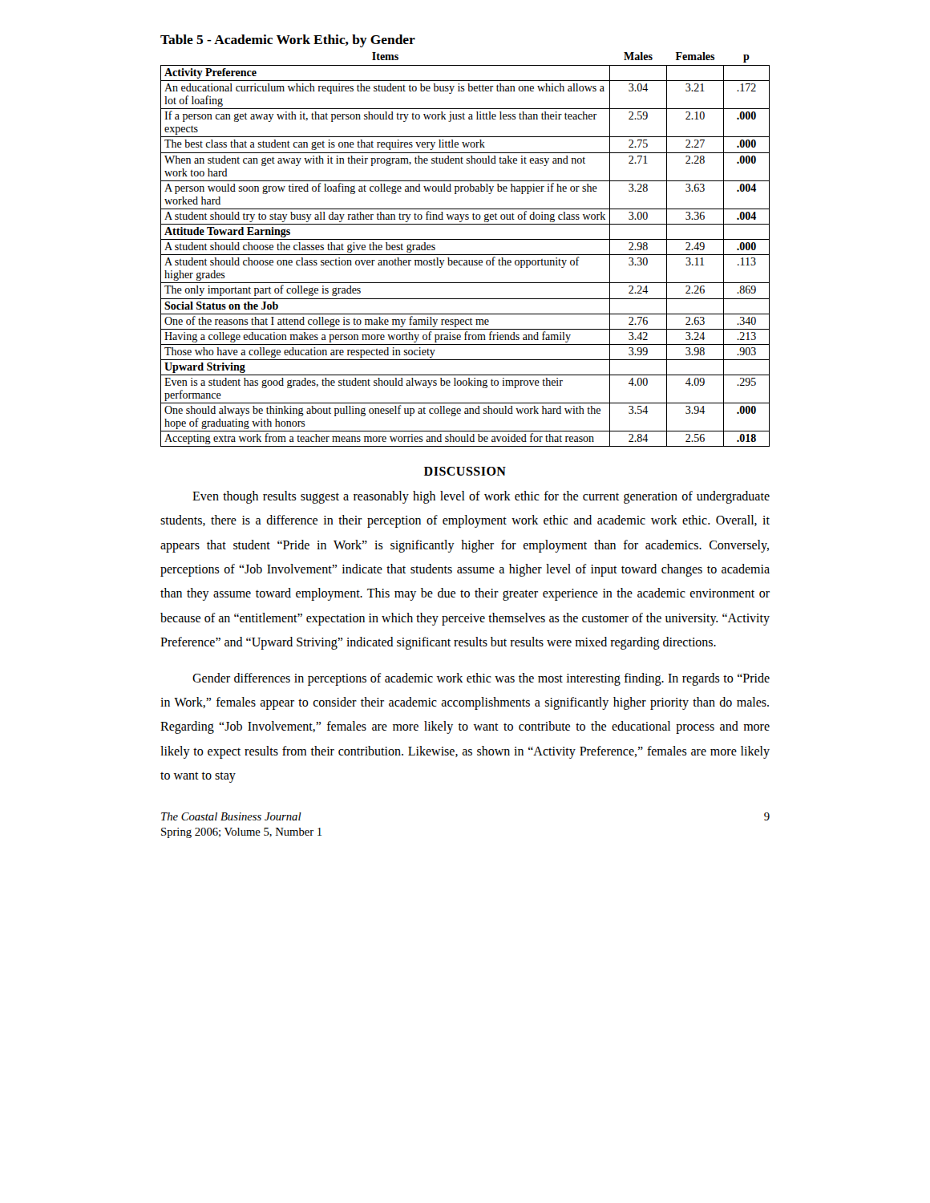Table 5 - Academic Work Ethic, by Gender
| Items | Males | Females | p |
| --- | --- | --- | --- |
| Activity Preference | | | |
| An educational curriculum which requires the student to be busy is better than one which allows a lot of loafing | 3.04 | 3.21 | .172 |
| If a person can get away with it, that person should try to work just a little less than their teacher expects | 2.59 | 2.10 | .000 |
| The best class that a student can get is one that requires very little work | 2.75 | 2.27 | .000 |
| When an student can get away with it in their program, the student should take it easy and not work too hard | 2.71 | 2.28 | .000 |
| A person would soon grow tired of loafing at college and would probably be happier if he or she worked hard | 3.28 | 3.63 | .004 |
| A student should try to stay busy all day rather than try to find ways to get out of doing class work | 3.00 | 3.36 | .004 |
| Attitude Toward Earnings | | | |
| A student should choose the classes that give the best grades | 2.98 | 2.49 | .000 |
| A student should choose one class section over another mostly because of the opportunity of higher grades | 3.30 | 3.11 | .113 |
| The only important part of college is grades | 2.24 | 2.26 | .869 |
| Social Status on the Job | | | |
| One of the reasons that I attend college is to make my family respect me | 2.76 | 2.63 | .340 |
| Having a college education makes a person more worthy of praise from friends and family | 3.42 | 3.24 | .213 |
| Those who have a college education are respected in society | 3.99 | 3.98 | .903 |
| Upward Striving | | | |
| Even is a student has good grades, the student should always be looking to improve their performance | 4.00 | 4.09 | .295 |
| One should always be thinking about pulling oneself up at college and should work hard with the hope of graduating with honors | 3.54 | 3.94 | .000 |
| Accepting extra work from a teacher means more worries and should be avoided for that reason | 2.84 | 2.56 | .018 |
DISCUSSION
Even though results suggest a reasonably high level of work ethic for the current generation of undergraduate students, there is a difference in their perception of employment work ethic and academic work ethic. Overall, it appears that student “Pride in Work” is significantly higher for employment than for academics. Conversely, perceptions of “Job Involvement” indicate that students assume a higher level of input toward changes to academia than they assume toward employment. This may be due to their greater experience in the academic environment or because of an “entitlement” expectation in which they perceive themselves as the customer of the university. “Activity Preference” and “Upward Striving” indicated significant results but results were mixed regarding directions.
Gender differences in perceptions of academic work ethic was the most interesting finding. In regards to “Pride in Work,” females appear to consider their academic accomplishments a significantly higher priority than do males. Regarding “Job Involvement,” females are more likely to want to contribute to the educational process and more likely to expect results from their contribution. Likewise, as shown in “Activity Preference,” females are more likely to want to stay
The Coastal Business Journal
Spring 2006; Volume 5, Number 1 9